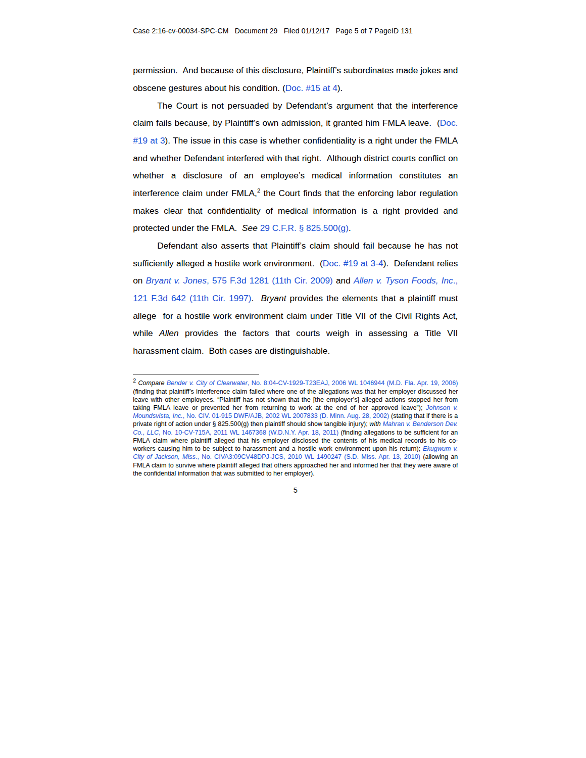Case 2:16-cv-00034-SPC-CM Document 29 Filed 01/12/17 Page 5 of 7 PageID 131
permission. And because of this disclosure, Plaintiff’s subordinates made jokes and obscene gestures about his condition. (Doc. #15 at 4).
The Court is not persuaded by Defendant’s argument that the interference claim fails because, by Plaintiff’s own admission, it granted him FMLA leave. (Doc. #19 at 3). The issue in this case is whether confidentiality is a right under the FMLA and whether Defendant interfered with that right. Although district courts conflict on whether a disclosure of an employee’s medical information constitutes an interference claim under FMLA,2 the Court finds that the enforcing labor regulation makes clear that confidentiality of medical information is a right provided and protected under the FMLA. See 29 C.F.R. § 825.500(g).
Defendant also asserts that Plaintiff’s claim should fail because he has not sufficiently alleged a hostile work environment. (Doc. #19 at 3-4). Defendant relies on Bryant v. Jones, 575 F.3d 1281 (11th Cir. 2009) and Allen v. Tyson Foods, Inc., 121 F.3d 642 (11th Cir. 1997). Bryant provides the elements that a plaintiff must allege for a hostile work environment claim under Title VII of the Civil Rights Act, while Allen provides the factors that courts weigh in assessing a Title VII harassment claim. Both cases are distinguishable.
2 Compare Bender v. City of Clearwater, No. 8:04-CV-1929-T23EAJ, 2006 WL 1046944 (M.D. Fla. Apr. 19, 2006) (finding that plaintiff’s interference claim failed where one of the allegations was that her employer discussed her leave with other employees. “Plaintiff has not shown that the [the employer’s] alleged actions stopped her from taking FMLA leave or prevented her from returning to work at the end of her approved leave”); Johnson v. Moundsvista, Inc., No. CIV. 01-915 DWF/AJB, 2002 WL 2007833 (D. Minn. Aug. 28, 2002) (stating that if there is a private right of action under § 825.500(g) then plaintiff should show tangible injury); with Mahran v. Benderson Dev. Co., LLC, No. 10-CV-715A, 2011 WL 1467368 (W.D.N.Y. Apr. 18, 2011) (finding allegations to be sufficient for an FMLA claim where plaintiff alleged that his employer disclosed the contents of his medical records to his co-workers causing him to be subject to harassment and a hostile work environment upon his return); Ekugwum v. City of Jackson, Miss., No. CIVA3:09CV48DPJ-JCS, 2010 WL 1490247 (S.D. Miss. Apr. 13, 2010) (allowing an FMLA claim to survive where plaintiff alleged that others approached her and informed her that they were aware of the confidential information that was submitted to her employer).
5